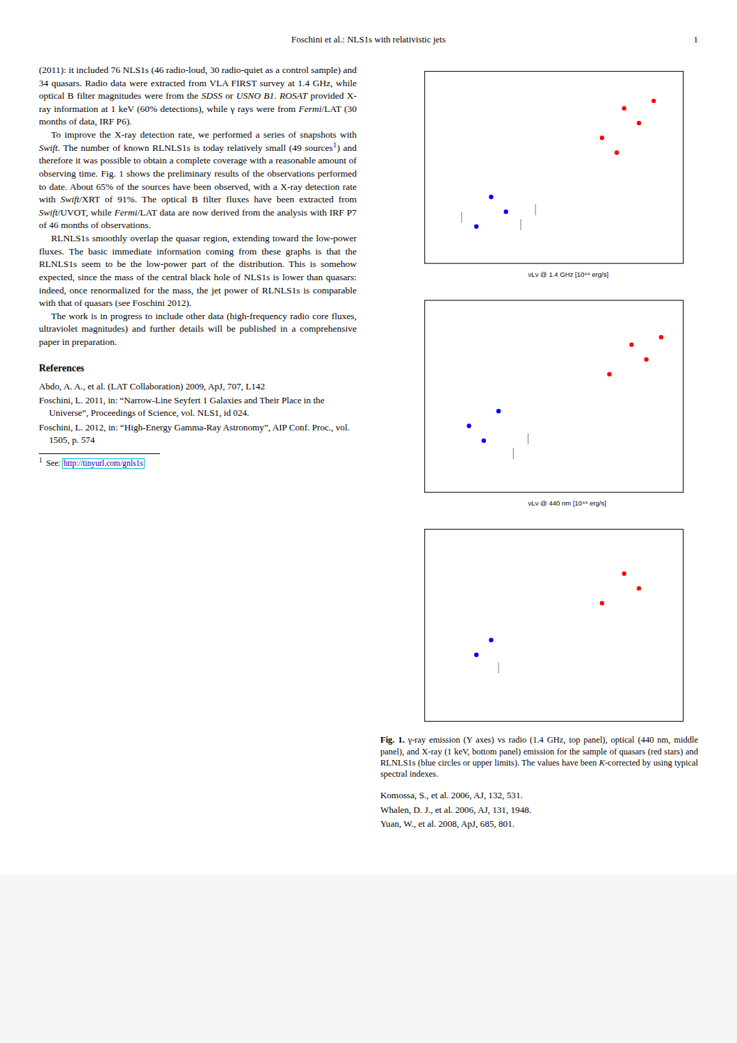Foschini et al.: NLS1s with relativistic jets 1
(2011): it included 76 NLS1s (46 radio-loud, 30 radio-quiet as a control sample) and 34 quasars. Radio data were extracted from VLA FIRST survey at 1.4 GHz, while optical B filter magnitudes were from the SDSS or USNO B1. ROSAT provided X-ray information at 1 keV (60% detections), while γ rays were from Fermi/LAT (30 months of data, IRF P6).
To improve the X-ray detection rate, we performed a series of snapshots with Swift. The number of known RLNLS1s is today relatively small (49 sources1) and therefore it was possible to obtain a complete coverage with a reasonable amount of observing time. Fig. 1 shows the preliminary results of the observations performed to date. About 65% of the sources have been observed, with a X-ray detection rate with Swift/XRT of 91%. The optical B filter fluxes have been extracted from Swift/UVOT, while Fermi/LAT data are now derived from the analysis with IRF P7 of 46 months of observations.
RLNLS1s smoothly overlap the quasar region, extending toward the low-power fluxes. The basic immediate information coming from these graphs is that the RLNLS1s seem to be the low-power part of the distribution. This is somehow expected, since the mass of the central black hole of NLS1s is lower than quasars: indeed, once renormalized for the mass, the jet power of RLNLS1s is comparable with that of quasars (see Foschini 2012).
The work is in progress to include other data (high-frequency radio core fluxes, ultraviolet magnitudes) and further details will be published in a comprehensive paper in preparation.
References
Abdo, A. A., et al. (LAT Collaboration) 2009, ApJ, 707, L142
Foschini, L. 2011, in: “Narrow-Line Seyfert 1 Galaxies and Their Place in the Universe”, Proceedings of Science, vol. NLS1, id 024.
Foschini, L. 2012, in: “High-Energy Gamma-Ray Astronomy”, AIP Conf. Proc., vol. 1505, p. 574
1 See: http://tinyurl.com/gnls1s
Fig. 1. γ-ray emission (Y axes) vs radio (1.4 GHz, top panel), optical (440 nm, middle panel), and X-ray (1 keV, bottom panel) emission for the sample of quasars (red stars) and RLNLS1s (blue circles or upper limits). The values have been K-corrected by using typical spectral indexes.
Komossa, S., et al. 2006, AJ, 132, 531.
Whalen, D. J., et al. 2006, AJ, 131, 1948.
Yuan, W., et al. 2008, ApJ, 685, 801.